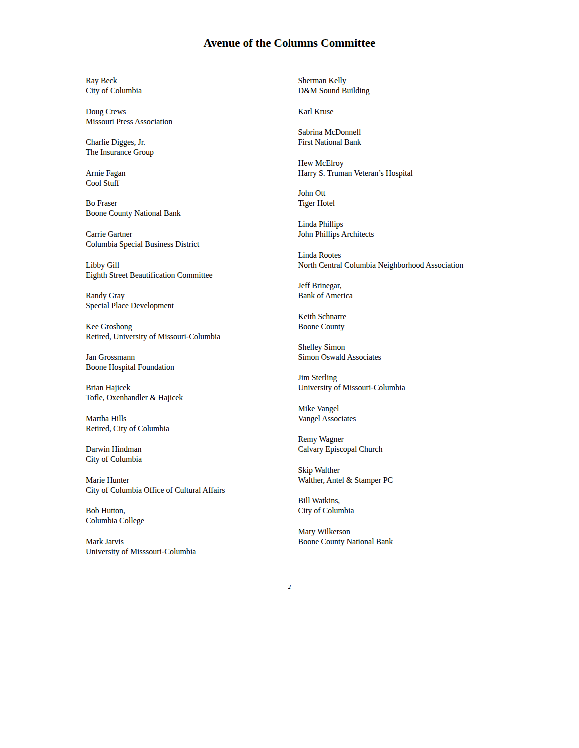Avenue of the Columns Committee
Ray Beck City of Columbia
Doug Crews Missouri Press Association
Charlie Digges, Jr. The Insurance Group
Arnie Fagan Cool Stuff
Bo Fraser Boone County National Bank
Carrie Gartner Columbia Special Business District
Libby Gill Eighth Street Beautification Committee
Randy Gray Special Place Development
Kee Groshong Retired, University of Missouri-Columbia
Jan Grossmann Boone Hospital Foundation
Brian Hajicek Tofle, Oxenhandler & Hajicek
Martha Hills Retired, City of Columbia
Darwin Hindman City of Columbia
Marie Hunter City of Columbia Office of Cultural Affairs
Bob Hutton, Columbia College
Mark Jarvis University of Misssouri-Columbia
Sherman Kelly D&M Sound Building
Karl Kruse
Sabrina McDonnell First National Bank
Hew McElroy Harry S. Truman Veteran’s Hospital
John Ott Tiger Hotel
Linda Phillips John Phillips Architects
Linda Rootes North Central Columbia Neighborhood Association
Jeff Brinegar, Bank of America
Keith Schnarre Boone County
Shelley Simon Simon Oswald Associates
Jim Sterling University of Missouri-Columbia
Mike Vangel Vangel Associates
Remy Wagner Calvary Episcopal Church
Skip Walther Walther, Antel & Stamper PC
Bill Watkins, City of Columbia
Mary Wilkerson Boone County National Bank
2